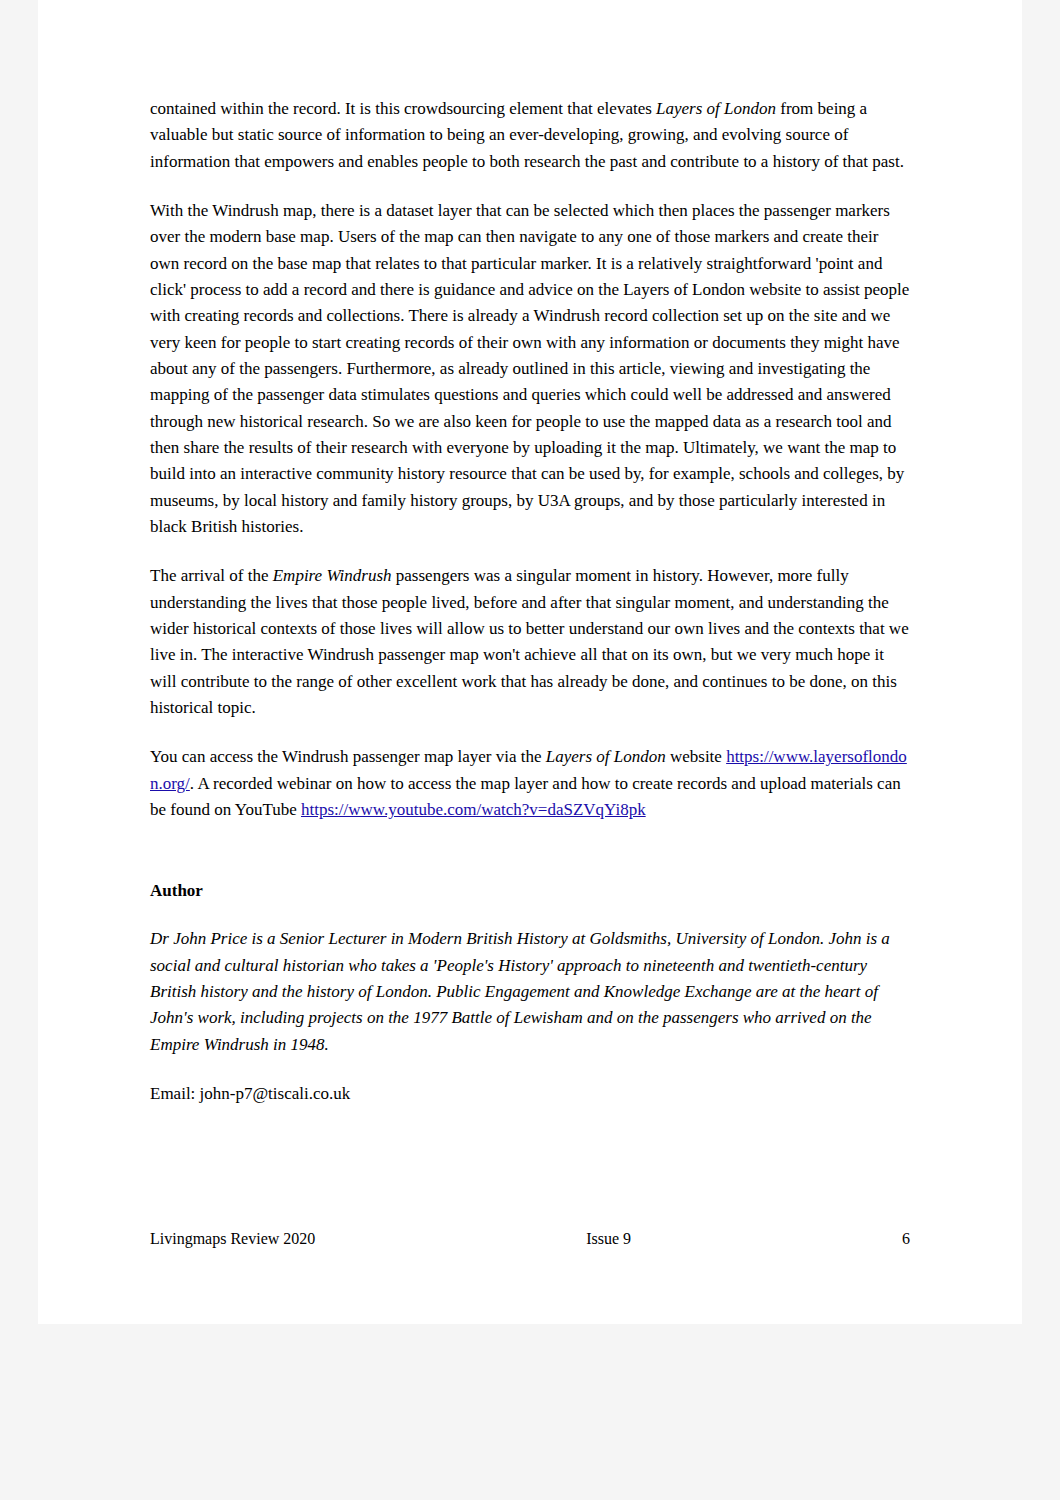contained within the record. It is this crowdsourcing element that elevates Layers of London from being a valuable but static source of information to being an ever-developing, growing, and evolving source of information that empowers and enables people to both research the past and contribute to a history of that past.
With the Windrush map, there is a dataset layer that can be selected which then places the passenger markers over the modern base map. Users of the map can then navigate to any one of those markers and create their own record on the base map that relates to that particular marker. It is a relatively straightforward 'point and click' process to add a record and there is guidance and advice on the Layers of London website to assist people with creating records and collections. There is already a Windrush record collection set up on the site and we very keen for people to start creating records of their own with any information or documents they might have about any of the passengers. Furthermore, as already outlined in this article, viewing and investigating the mapping of the passenger data stimulates questions and queries which could well be addressed and answered through new historical research. So we are also keen for people to use the mapped data as a research tool and then share the results of their research with everyone by uploading it the map. Ultimately, we want the map to build into an interactive community history resource that can be used by, for example, schools and colleges, by museums, by local history and family history groups, by U3A groups, and by those particularly interested in black British histories.
The arrival of the Empire Windrush passengers was a singular moment in history. However, more fully understanding the lives that those people lived, before and after that singular moment, and understanding the wider historical contexts of those lives will allow us to better understand our own lives and the contexts that we live in. The interactive Windrush passenger map won't achieve all that on its own, but we very much hope it will contribute to the range of other excellent work that has already be done, and continues to be done, on this historical topic.
You can access the Windrush passenger map layer via the Layers of London website https://www.layersoflondon.org/. A recorded webinar on how to access the map layer and how to create records and upload materials can be found on YouTube https://www.youtube.com/watch?v=daSZVqYi8pk
Author
Dr John Price is a Senior Lecturer in Modern British History at Goldsmiths, University of London. John is a social and cultural historian who takes a 'People's History' approach to nineteenth and twentieth-century British history and the history of London. Public Engagement and Knowledge Exchange are at the heart of John's work, including projects on the 1977 Battle of Lewisham and on the passengers who arrived on the Empire Windrush in 1948.
Email: john-p7@tiscali.co.uk
Livingmaps Review 2020
Issue 9
6